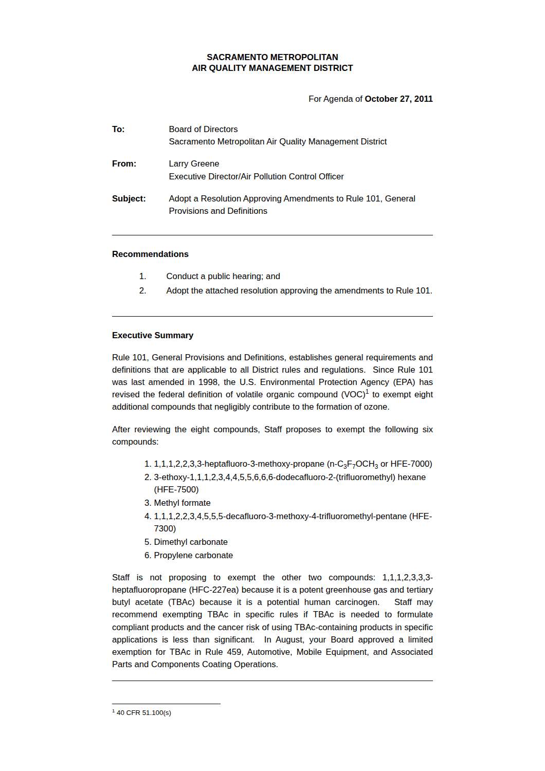SACRAMENTO METROPOLITAN
AIR QUALITY MANAGEMENT DISTRICT
For Agenda of October 27, 2011
| To: | Board of Directors Sacramento Metropolitan Air Quality Management District |
| From: | Larry Greene Executive Director/Air Pollution Control Officer |
| Subject: | Adopt a Resolution Approving Amendments to Rule 101, General Provisions and Definitions |
Recommendations
1. Conduct a public hearing; and
2. Adopt the attached resolution approving the amendments to Rule 101.
Executive Summary
Rule 101, General Provisions and Definitions, establishes general requirements and definitions that are applicable to all District rules and regulations. Since Rule 101 was last amended in 1998, the U.S. Environmental Protection Agency (EPA) has revised the federal definition of volatile organic compound (VOC)1 to exempt eight additional compounds that negligibly contribute to the formation of ozone.
After reviewing the eight compounds, Staff proposes to exempt the following six compounds:
1,1,1,2,2,3,3-heptafluoro-3-methoxy-propane (n-C3F7OCH3 or HFE-7000)
3-ethoxy-1,1,1,2,3,4,4,5,5,6,6,6-dodecafluoro-2-(trifluoromethyl) hexane (HFE-7500)
Methyl formate
1,1,1,2,2,3,4,5,5,5-decafluoro-3-methoxy-4-trifluoromethyl-pentane (HFE-7300)
Dimethyl carbonate
Propylene carbonate
Staff is not proposing to exempt the other two compounds: 1,1,1,2,3,3,3-heptafluoropropane (HFC-227ea) because it is a potent greenhouse gas and tertiary butyl acetate (TBAc) because it is a potential human carcinogen. Staff may recommend exempting TBAc in specific rules if TBAc is needed to formulate compliant products and the cancer risk of using TBAc-containing products in specific applications is less than significant. In August, your Board approved a limited exemption for TBAc in Rule 459, Automotive, Mobile Equipment, and Associated Parts and Components Coating Operations.
1 40 CFR 51.100(s)